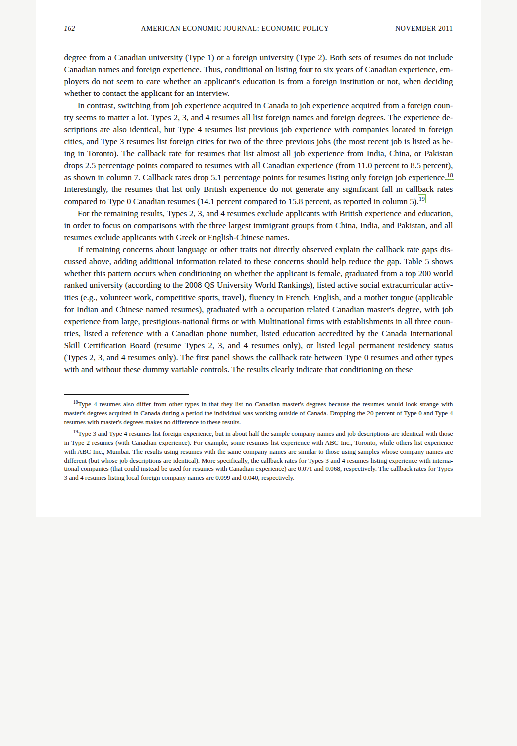162 American Economic Journal: Economic Policy November 2011
degree from a Canadian university (Type 1) or a foreign university (Type 2). Both sets of resumes do not include Canadian names and foreign experience. Thus, conditional on listing four to six years of Canadian experience, employers do not seem to care whether an applicant's education is from a foreign institution or not, when deciding whether to contact the applicant for an interview.
In contrast, switching from job experience acquired in Canada to job experience acquired from a foreign country seems to matter a lot. Types 2, 3, and 4 resumes all list foreign names and foreign degrees. The experience descriptions are also identical, but Type 4 resumes list previous job experience with companies located in foreign cities, and Type 3 resumes list foreign cities for two of the three previous jobs (the most recent job is listed as being in Toronto). The callback rate for resumes that list almost all job experience from India, China, or Pakistan drops 2.5 percentage points compared to resumes with all Canadian experience (from 11.0 percent to 8.5 percent), as shown in column 7. Callback rates drop 5.1 percentage points for resumes listing only foreign job experience.18 Interestingly, the resumes that list only British experience do not generate any significant fall in callback rates compared to Type 0 Canadian resumes (14.1 percent compared to 15.8 percent, as reported in column 5).19
For the remaining results, Types 2, 3, and 4 resumes exclude applicants with British experience and education, in order to focus on comparisons with the three largest immigrant groups from China, India, and Pakistan, and all resumes exclude applicants with Greek or English-Chinese names.
If remaining concerns about language or other traits not directly observed explain the callback rate gaps discussed above, adding additional information related to these concerns should help reduce the gap. Table 5 shows whether this pattern occurs when conditioning on whether the applicant is female, graduated from a top 200 world ranked university (according to the 2008 QS University World Rankings), listed active social extracurricular activities (e.g., volunteer work, competitive sports, travel), fluency in French, English, and a mother tongue (applicable for Indian and Chinese named resumes), graduated with a occupation related Canadian master's degree, with job experience from large, prestigious-national firms or with Multinational firms with establishments in all three countries, listed a reference with a Canadian phone number, listed education accredited by the Canada International Skill Certification Board (resume Types 2, 3, and 4 resumes only), or listed legal permanent residency status (Types 2, 3, and 4 resumes only). The first panel shows the callback rate between Type 0 resumes and other types with and without these dummy variable controls. The results clearly indicate that conditioning on these
18Type 4 resumes also differ from other types in that they list no Canadian master's degrees because the resumes would look strange with master's degrees acquired in Canada during a period the individual was working outside of Canada. Dropping the 20 percent of Type 0 and Type 4 resumes with master's degrees makes no difference to these results.
19Type 3 and Type 4 resumes list foreign experience, but in about half the sample company names and job descriptions are identical with those in Type 2 resumes (with Canadian experience). For example, some resumes list experience with ABC Inc., Toronto, while others list experience with ABC Inc., Mumbai. The results using resumes with the same company names are similar to those using samples whose company names are different (but whose job descriptions are identical). More specifically, the callback rates for Types 3 and 4 resumes listing experience with international companies (that could instead be used for resumes with Canadian experience) are 0.071 and 0.068, respectively. The callback rates for Types 3 and 4 resumes listing local foreign company names are 0.099 and 0.040, respectively.